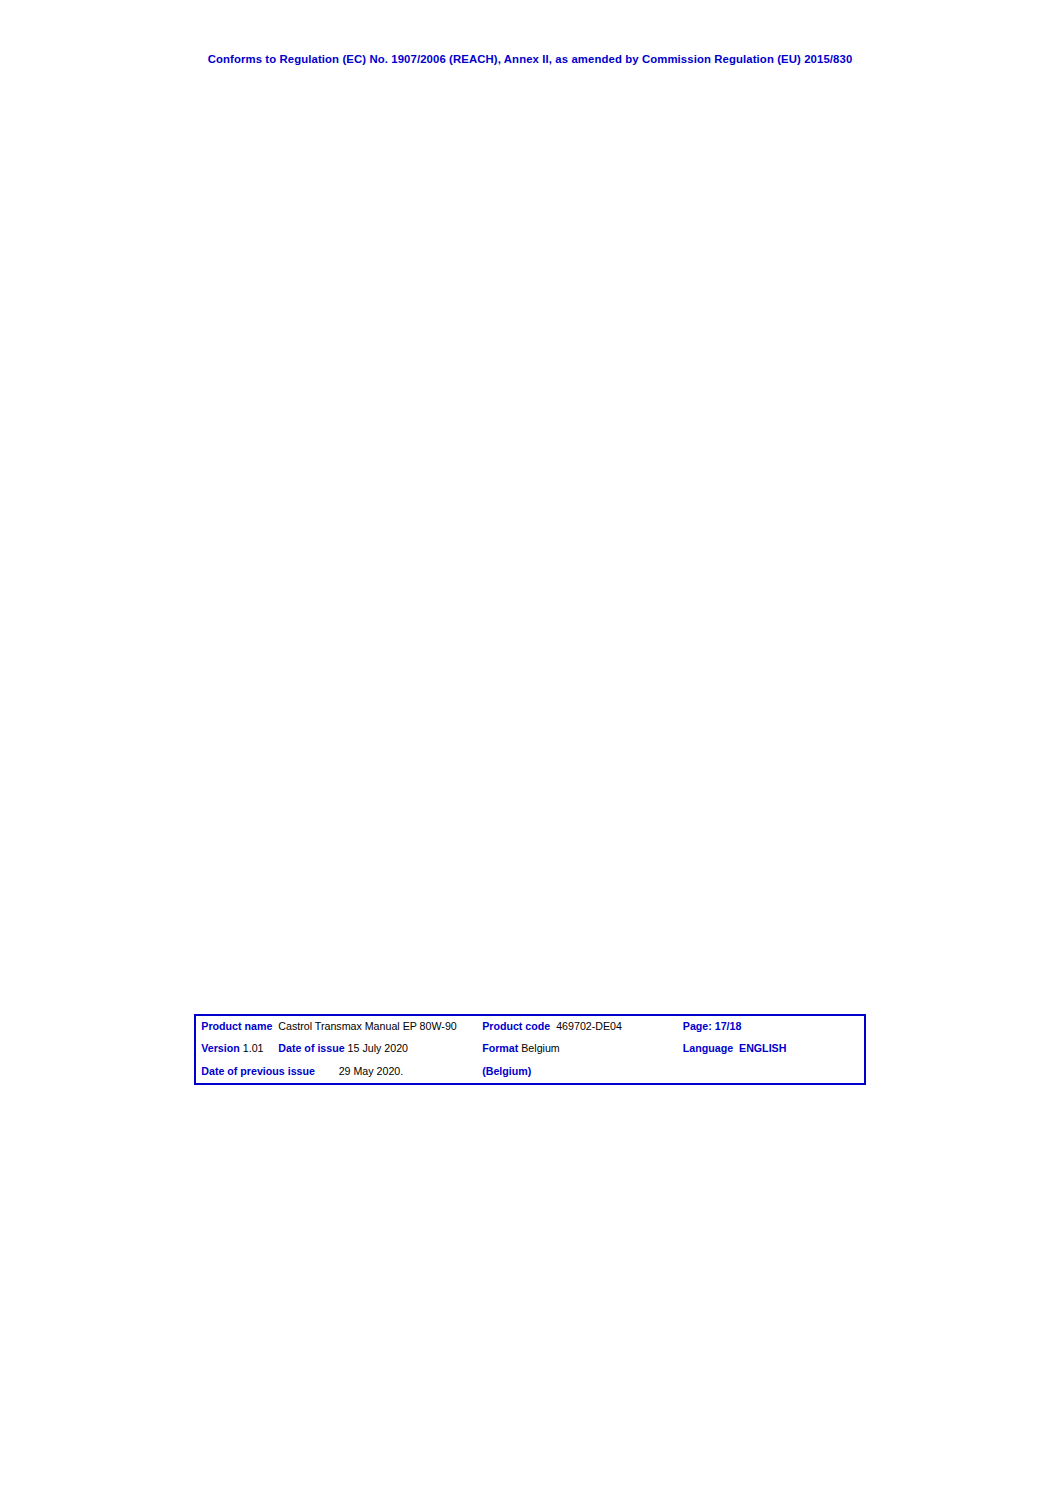Conforms to Regulation (EC) No. 1907/2006 (REACH), Annex II, as amended by Commission Regulation (EU) 2015/830
| Product name Castrol Transmax Manual EP 80W-90 | Product code 469702-DE04 | Page: 17/18 |
| Version 1.01 Date of issue 15 July 2020 | Format Belgium | Language ENGLISH |
| Date of previous issue 29 May 2020. | (Belgium) | |